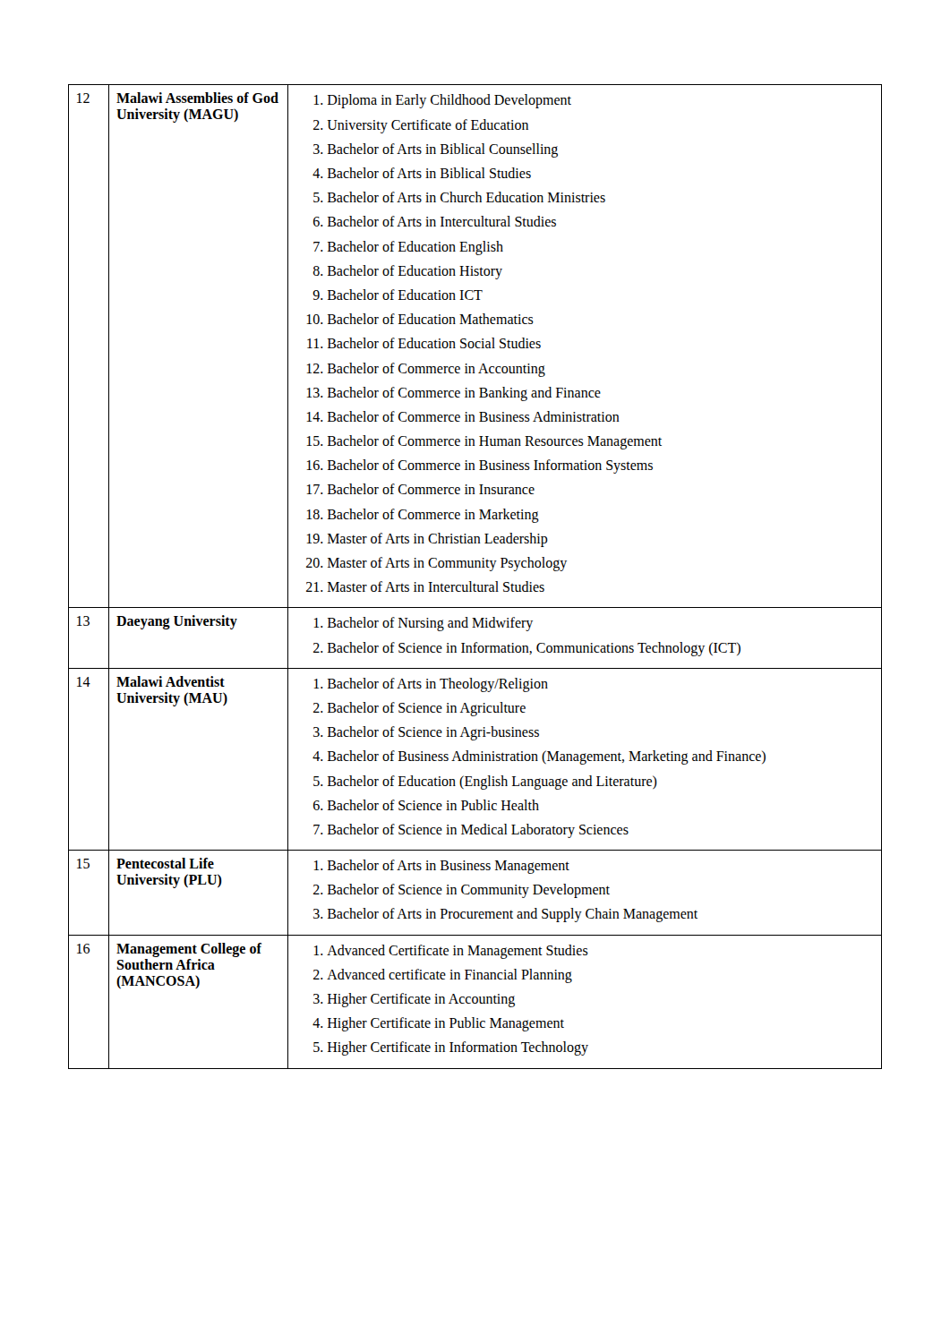| 12 | Malawi Assemblies of God University (MAGU) | Diploma in Early Childhood Development University Certificate of Education Bachelor of Arts in Biblical Counselling Bachelor of Arts in Biblical Studies Bachelor of Arts in Church Education Ministries Bachelor of Arts in Intercultural Studies Bachelor of Education English Bachelor of Education History Bachelor of Education ICT Bachelor of Education Mathematics Bachelor of Education Social Studies Bachelor of Commerce in Accounting Bachelor of Commerce in Banking and Finance Bachelor of Commerce in Business Administration Bachelor of Commerce in Human Resources Management Bachelor of Commerce in Business Information Systems Bachelor of Commerce in Insurance Bachelor of Commerce in Marketing Master of Arts in Christian Leadership Master of Arts in Community Psychology Master of Arts in Intercultural Studies |
| 13 | Daeyang University | Bachelor of Nursing and Midwifery Bachelor of Science in Information, Communications Technology (ICT) |
| 14 | Malawi Adventist University (MAU) | Bachelor of Arts in Theology/Religion Bachelor of Science in Agriculture Bachelor of Science in Agri-business Bachelor of Business Administration (Management, Marketing and Finance) Bachelor of Education (English Language and Literature) Bachelor of Science in Public Health Bachelor of Science in Medical Laboratory Sciences |
| 15 | Pentecostal Life University (PLU) | Bachelor of Arts in Business Management Bachelor of Science in Community Development Bachelor of Arts in Procurement and Supply Chain Management |
| 16 | Management College of Southern Africa (MANCOSA) | Advanced Certificate in Management Studies Advanced certificate in Financial Planning Higher Certificate in Accounting Higher Certificate in Public Management Higher Certificate in Information Technology |